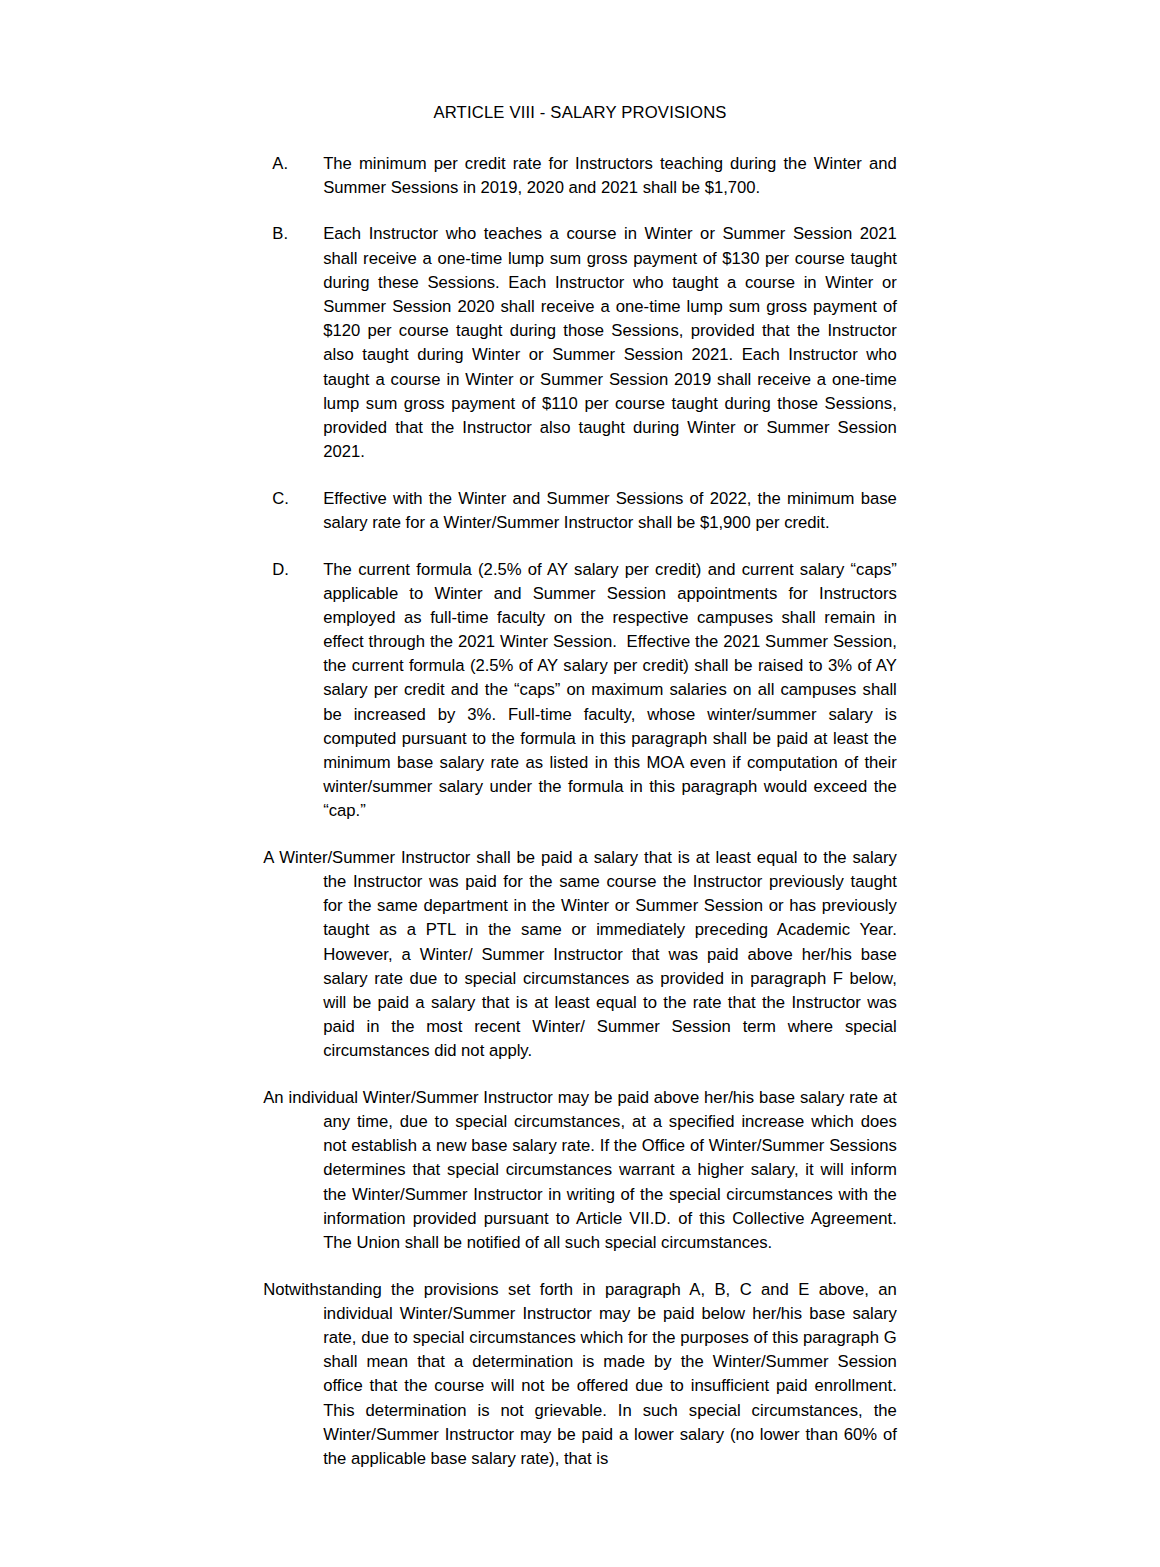ARTICLE VIII - SALARY PROVISIONS
A.
The minimum per credit rate for Instructors teaching during the Winter and Summer Sessions in 2019, 2020 and 2021 shall be $1,700.
B.
Each Instructor who teaches a course in Winter or Summer Session 2021 shall receive a one-time lump sum gross payment of $130 per course taught during these Sessions. Each Instructor who taught a course in Winter or Summer Session 2020 shall receive a one-time lump sum gross payment of $120 per course taught during those Sessions, provided that the Instructor also taught during Winter or Summer Session 2021. Each Instructor who taught a course in Winter or Summer Session 2019 shall receive a one-time lump sum gross payment of $110 per course taught during those Sessions, provided that the Instructor also taught during Winter or Summer Session 2021.
C.
Effective with the Winter and Summer Sessions of 2022, the minimum base salary rate for a Winter/Summer Instructor shall be $1,900 per credit.
D.
The current formula (2.5% of AY salary per credit) and current salary “caps” applicable to Winter and Summer Session appointments for Instructors employed as full-time faculty on the respective campuses shall remain in effect through the 2021 Winter Session. Effective the 2021 Summer Session, the current formula (2.5% of AY salary per credit) shall be raised to 3% of AY salary per credit and the “caps” on maximum salaries on all campuses shall be increased by 3%. Full-time faculty, whose winter/summer salary is computed pursuant to the formula in this paragraph shall be paid at least the minimum base salary rate as listed in this MOA even if computation of their winter/summer salary under the formula in this paragraph would exceed the “cap.”
A Winter/Summer Instructor shall be paid a salary that is at least equal to the salary the Instructor was paid for the same course the Instructor previously taught for the same department in the Winter or Summer Session or has previously taught as a PTL in the same or immediately preceding Academic Year. However, a Winter/ Summer Instructor that was paid above her/his base salary rate due to special circumstances as provided in paragraph F below, will be paid a salary that is at least equal to the rate that the Instructor was paid in the most recent Winter/ Summer Session term where special circumstances did not apply.
An individual Winter/Summer Instructor may be paid above her/his base salary rate at any time, due to special circumstances, at a specified increase which does not establish a new base salary rate. If the Office of Winter/Summer Sessions determines that special circumstances warrant a higher salary, it will inform the Winter/Summer Instructor in writing of the special circumstances with the information provided pursuant to Article VII.D. of this Collective Agreement. The Union shall be notified of all such special circumstances.
Notwithstanding the provisions set forth in paragraph A, B, C and E above, an individual Winter/Summer Instructor may be paid below her/his base salary rate, due to special circumstances which for the purposes of this paragraph G shall mean that a determination is made by the Winter/Summer Session office that the course will not be offered due to insufficient paid enrollment. This determination is not grievable. In such special circumstances, the Winter/Summer Instructor may be paid a lower salary (no lower than 60% of the applicable base salary rate), that is